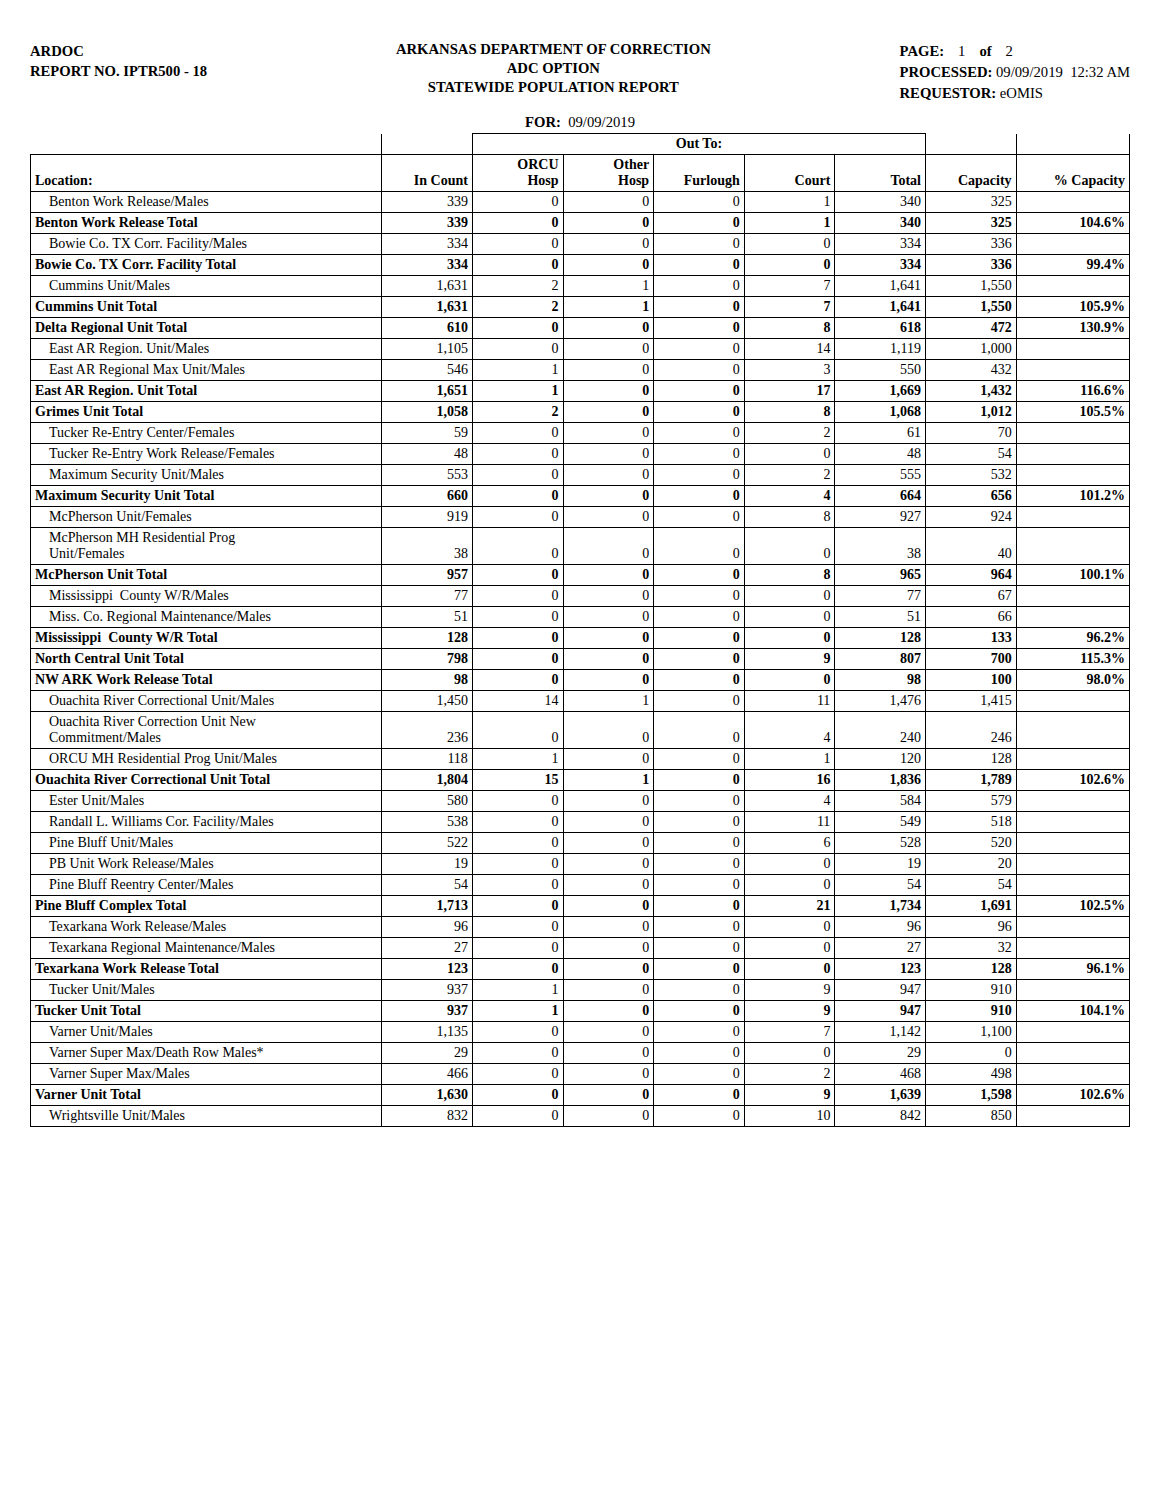ARDOC
REPORT NO. IPTR500 - 18
ARKANSAS DEPARTMENT OF CORRECTION
ADC OPTION
STATEWIDE POPULATION REPORT
PAGE: 1 of 2
PROCESSED: 09/09/2019 12:32 AM
REQUESTOR: eOMIS
FOR: 09/09/2019
| | | Out To: | | |
| --- | --- | --- | --- | --- |
| Location: | In Count | ORCU Hosp | Other Hosp | Furlough | Court | Total | Capacity | % Capacity |
| Benton Work Release/Males | 339 | 0 | 0 | 0 | 1 | 340 | 325 | |
| Benton Work Release Total | 339 | 0 | 0 | 0 | 1 | 340 | 325 | 104.6% |
| Bowie Co. TX Corr. Facility/Males | 334 | 0 | 0 | 0 | 0 | 334 | 336 | |
| Bowie Co. TX Corr. Facility Total | 334 | 0 | 0 | 0 | 0 | 334 | 336 | 99.4% |
| Cummins Unit/Males | 1,631 | 2 | 1 | 0 | 7 | 1,641 | 1,550 | |
| Cummins Unit Total | 1,631 | 2 | 1 | 0 | 7 | 1,641 | 1,550 | 105.9% |
| Delta Regional Unit Total | 610 | 0 | 0 | 0 | 8 | 618 | 472 | 130.9% |
| East AR Region. Unit/Males | 1,105 | 0 | 0 | 0 | 14 | 1,119 | 1,000 | |
| East AR Regional Max Unit/Males | 546 | 1 | 0 | 0 | 3 | 550 | 432 | |
| East AR Region. Unit Total | 1,651 | 1 | 0 | 0 | 17 | 1,669 | 1,432 | 116.6% |
| Grimes Unit Total | 1,058 | 2 | 0 | 0 | 8 | 1,068 | 1,012 | 105.5% |
| Tucker Re-Entry Center/Females | 59 | 0 | 0 | 0 | 2 | 61 | 70 | |
| Tucker Re-Entry Work Release/Females | 48 | 0 | 0 | 0 | 0 | 48 | 54 | |
| Maximum Security Unit/Males | 553 | 0 | 0 | 0 | 2 | 555 | 532 | |
| Maximum Security Unit Total | 660 | 0 | 0 | 0 | 4 | 664 | 656 | 101.2% |
| McPherson Unit/Females | 919 | 0 | 0 | 0 | 8 | 927 | 924 | |
| McPherson MH Residential Prog Unit/Females | 38 | 0 | 0 | 0 | 0 | 38 | 40 | |
| McPherson Unit Total | 957 | 0 | 0 | 0 | 8 | 965 | 964 | 100.1% |
| Mississippi County W/R/Males | 77 | 0 | 0 | 0 | 0 | 77 | 67 | |
| Miss. Co. Regional Maintenance/Males | 51 | 0 | 0 | 0 | 0 | 51 | 66 | |
| Mississippi County W/R Total | 128 | 0 | 0 | 0 | 0 | 128 | 133 | 96.2% |
| North Central Unit Total | 798 | 0 | 0 | 0 | 9 | 807 | 700 | 115.3% |
| NW ARK Work Release Total | 98 | 0 | 0 | 0 | 0 | 98 | 100 | 98.0% |
| Ouachita River Correctional Unit/Males | 1,450 | 14 | 1 | 0 | 11 | 1,476 | 1,415 | |
| Ouachita River Correction Unit New Commitment/Males | 236 | 0 | 0 | 0 | 4 | 240 | 246 | |
| ORCU MH Residential Prog Unit/Males | 118 | 1 | 0 | 0 | 1 | 120 | 128 | |
| Ouachita River Correctional Unit Total | 1,804 | 15 | 1 | 0 | 16 | 1,836 | 1,789 | 102.6% |
| Ester Unit/Males | 580 | 0 | 0 | 0 | 4 | 584 | 579 | |
| Randall L. Williams Cor. Facility/Males | 538 | 0 | 0 | 0 | 11 | 549 | 518 | |
| Pine Bluff Unit/Males | 522 | 0 | 0 | 0 | 6 | 528 | 520 | |
| PB Unit Work Release/Males | 19 | 0 | 0 | 0 | 0 | 19 | 20 | |
| Pine Bluff Reentry Center/Males | 54 | 0 | 0 | 0 | 0 | 54 | 54 | |
| Pine Bluff Complex Total | 1,713 | 0 | 0 | 0 | 21 | 1,734 | 1,691 | 102.5% |
| Texarkana Work Release/Males | 96 | 0 | 0 | 0 | 0 | 96 | 96 | |
| Texarkana Regional Maintenance/Males | 27 | 0 | 0 | 0 | 0 | 27 | 32 | |
| Texarkana Work Release Total | 123 | 0 | 0 | 0 | 0 | 123 | 128 | 96.1% |
| Tucker Unit/Males | 937 | 1 | 0 | 0 | 9 | 947 | 910 | |
| Tucker Unit Total | 937 | 1 | 0 | 0 | 9 | 947 | 910 | 104.1% |
| Varner Unit/Males | 1,135 | 0 | 0 | 0 | 7 | 1,142 | 1,100 | |
| Varner Super Max/Death Row Males* | 29 | 0 | 0 | 0 | 0 | 29 | 0 | |
| Varner Super Max/Males | 466 | 0 | 0 | 0 | 2 | 468 | 498 | |
| Varner Unit Total | 1,630 | 0 | 0 | 0 | 9 | 1,639 | 1,598 | 102.6% |
| Wrightsville Unit/Males | 832 | 0 | 0 | 0 | 10 | 842 | 850 | |